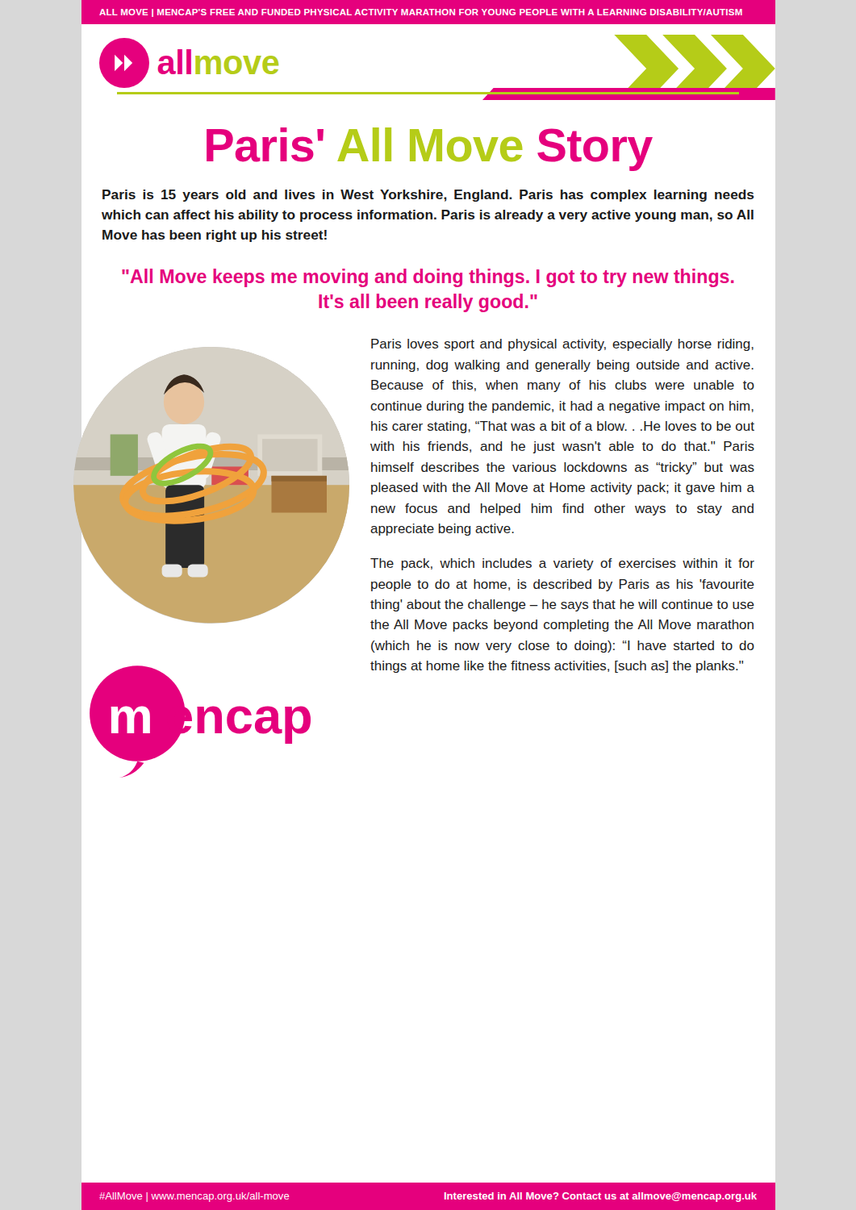All Move | Mencap's free and funded physical activity marathon for young people with a learning disability/autism
all move
Paris' All Move Story
Paris is 15 years old and lives in West Yorkshire, England. Paris has complex learning needs which can affect his ability to process information. Paris is already a very active young man, so All Move has been right up his street!
"All Move keeps me moving and doing things. I got to try new things. It's all been really good."
Mencap m encap
Paris loves sport and physical activity, especially horse riding, running, dog walking and generally being outside and active. Because of this, when many of his clubs were unable to continue during the pandemic, it had a negative impact on him, his carer stating, “That was a bit of a blow. . .He loves to be out with his friends, and he just wasn't able to do that." Paris himself describes the various lockdowns as “tricky” but was pleased with the All Move at Home activity pack; it gave him a new focus and helped him find other ways to stay and appreciate being active.
The pack, which includes a variety of exercises within it for people to do at home, is described by Paris as his 'favourite thing' about the challenge – he says that he will continue to use the All Move packs beyond completing the All Move marathon (which he is now very close to doing): “I have started to do things at home like the fitness activities, [such as] the planks."
#AllMove | www.mencap.org.uk/all-move
Interested in All Move? Contact us at allmove@mencap.org.uk